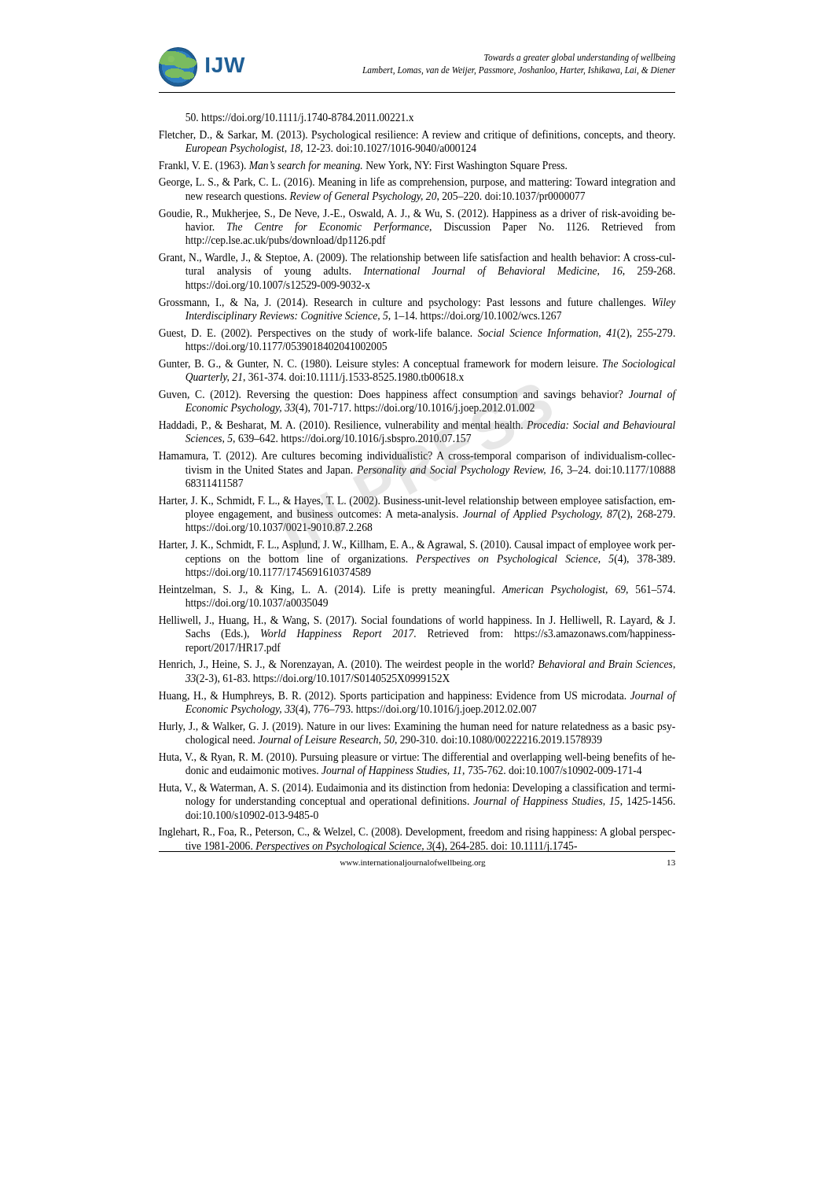IJW
Towards a greater global understanding of wellbeing
Lambert, Lomas, van de Weijer, Passmore, Joshanloo, Harter, Ishikawa, Lai, & Diener
IN PRESS
50. https://doi.org/10.1111/j.1740-8784.2011.00221.x
Fletcher, D., & Sarkar, M. (2013). Psychological resilience: A review and critique of definitions, concepts, and theory. European Psychologist, 18, 12-23. doi:10.1027/1016-9040/a000124
Frankl, V. E. (1963). Man’s search for meaning. New York, NY: First Washington Square Press.
George, L. S., & Park, C. L. (2016). Meaning in life as comprehension, purpose, and mattering: Toward integration and new research questions. Review of General Psychology, 20, 205–220. doi:10.1037/pr0000077
Goudie, R., Mukherjee, S., De Neve, J.-E., Oswald, A. J., & Wu, S. (2012). Happiness as a driver of risk-avoiding behavior. The Centre for Economic Performance, Discussion Paper No. 1126. Retrieved from http://cep.lse.ac.uk/pubs/download/dp1126.pdf
Grant, N., Wardle, J., & Steptoe, A. (2009). The relationship between life satisfaction and health behavior: A cross-cultural analysis of young adults. International Journal of Behavioral Medicine, 16, 259-268. https://doi.org/10.1007/s12529-009-9032-x
Grossmann, I., & Na, J. (2014). Research in culture and psychology: Past lessons and future challenges. Wiley Interdisciplinary Reviews: Cognitive Science, 5, 1–14. https://doi.org/10.1002/wcs.1267
Guest, D. E. (2002). Perspectives on the study of work-life balance. Social Science Information, 41(2), 255-279. https://doi.org/10.1177/0539018402041002005
Gunter, B. G., & Gunter, N. C. (1980). Leisure styles: A conceptual framework for modern leisure. The Sociological Quarterly, 21, 361-374. doi:10.1111/j.1533-8525.1980.tb00618.x
Guven, C. (2012). Reversing the question: Does happiness affect consumption and savings behavior? Journal of Economic Psychology, 33(4), 701-717. https://doi.org/10.1016/j.joep.2012.01.002
Haddadi, P., & Besharat, M. A. (2010). Resilience, vulnerability and mental health. Procedia: Social and Behavioural Sciences, 5, 639–642. https://doi.org/10.1016/j.sbspro.2010.07.157
Hamamura, T. (2012). Are cultures becoming individualistic? A cross-temporal comparison of individualism-collectivism in the United States and Japan. Personality and Social Psychology Review, 16, 3–24. doi:10.1177/10888 68311411587
Harter, J. K., Schmidt, F. L., & Hayes, T. L. (2002). Business-unit-level relationship between employee satisfaction, employee engagement, and business outcomes: A meta-analysis. Journal of Applied Psychology, 87(2), 268-279. https://doi.org/10.1037/0021-9010.87.2.268
Harter, J. K., Schmidt, F. L., Asplund, J. W., Killham, E. A., & Agrawal, S. (2010). Causal impact of employee work perceptions on the bottom line of organizations. Perspectives on Psychological Science, 5(4), 378-389. https://doi.org/10.1177/1745691610374589
Heintzelman, S. J., & King, L. A. (2014). Life is pretty meaningful. American Psychologist, 69, 561–574. https://doi.org/10.1037/a0035049
Helliwell, J., Huang, H., & Wang, S. (2017). Social foundations of world happiness. In J. Helliwell, R. Layard, & J. Sachs (Eds.), World Happiness Report 2017. Retrieved from: https://s3.amazonaws.com/happiness-report/2017/HR17.pdf
Henrich, J., Heine, S. J., & Norenzayan, A. (2010). The weirdest people in the world? Behavioral and Brain Sciences, 33(2-3), 61-83. https://doi.org/10.1017/S0140525X0999152X
Huang, H., & Humphreys, B. R. (2012). Sports participation and happiness: Evidence from US microdata. Journal of Economic Psychology, 33(4), 776–793. https://doi.org/10.1016/j.joep.2012.02.007
Hurly, J., & Walker, G. J. (2019). Nature in our lives: Examining the human need for nature relatedness as a basic psychological need. Journal of Leisure Research, 50, 290-310. doi:10.1080/00222216.2019.1578939
Huta, V., & Ryan, R. M. (2010). Pursuing pleasure or virtue: The differential and overlapping well-being benefits of hedonic and eudaimonic motives. Journal of Happiness Studies, 11, 735-762. doi:10.1007/s10902-009-171-4
Huta, V., & Waterman, A. S. (2014). Eudaimonia and its distinction from hedonia: Developing a classification and terminology for understanding conceptual and operational definitions. Journal of Happiness Studies, 15, 1425-1456. doi:10.100/s10902-013-9485-0
Inglehart, R., Foa, R., Peterson, C., & Welzel, C. (2008). Development, freedom and rising happiness: A global perspective 1981-2006. Perspectives on Psychological Science, 3(4), 264-285. doi: 10.1111/j.1745-
www.internationaljournalofwellbeing.org 13